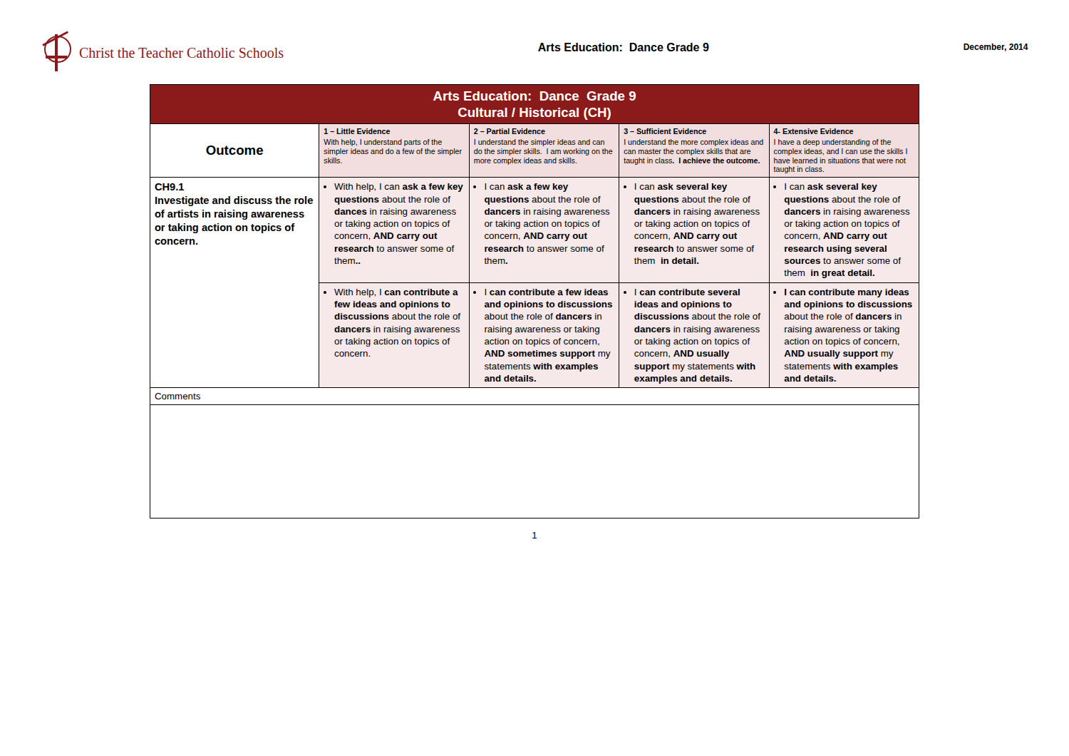Christ the Teacher Catholic Schools
Arts Education: Dance Grade 9
December, 2014
| Arts Education: Dance Grade 9 Cultural / Historical (CH) |
| --- |
| Outcome | 1 – Little Evidence With help, I understand parts of the simpler ideas and do a few of the simpler skills. | 2 – Partial Evidence I understand the simpler ideas and can do the simpler skills. I am working on the more complex ideas and skills. | 3 – Sufficient Evidence I understand the more complex ideas and can master the complex skills that are taught in class . I achieve the outcome. | 4- Extensive Evidence I have a deep understanding of the complex ideas, and I can use the skills I have learned in situations that were not taught in class. |
| CH9.1 Investigate and discuss the role of artists in raising awareness or taking action on topics of concern. | With help, I can ask a few key questions about the role of dances in raising awareness or taking action on topics of concern, AND carry out research to answer some of them .. | I can ask a few key questions about the role of dancers in raising awareness or taking action on topics of concern, AND carry out research to answer some of them . | I can ask several key questions about the role of dancers in raising awareness or taking action on topics of concern, AND carry out research to answer some of them in detail. | I can ask several key questions about the role of dancers in raising awareness or taking action on topics of concern, AND carry out research using several sources to answer some of them in great detail. |
| With help, I can contribute a few ideas and opinions to discussions about the role of dancers in raising awareness or taking action on topics of concern. | I can contribute a few ideas and opinions to discussions about the role of dancers in raising awareness or taking action on topics of concern, AND sometimes support my statements with examples and details. | I can contribute several ideas and opinions to discussions about the role of dancers in raising awareness or taking action on topics of concern, AND usually support my statements with examples and details. | I can contribute many ideas and opinions to discussions about the role of dancers in raising awareness or taking action on topics of concern, AND usually support my statements with examples and details. |
| Comments |
1